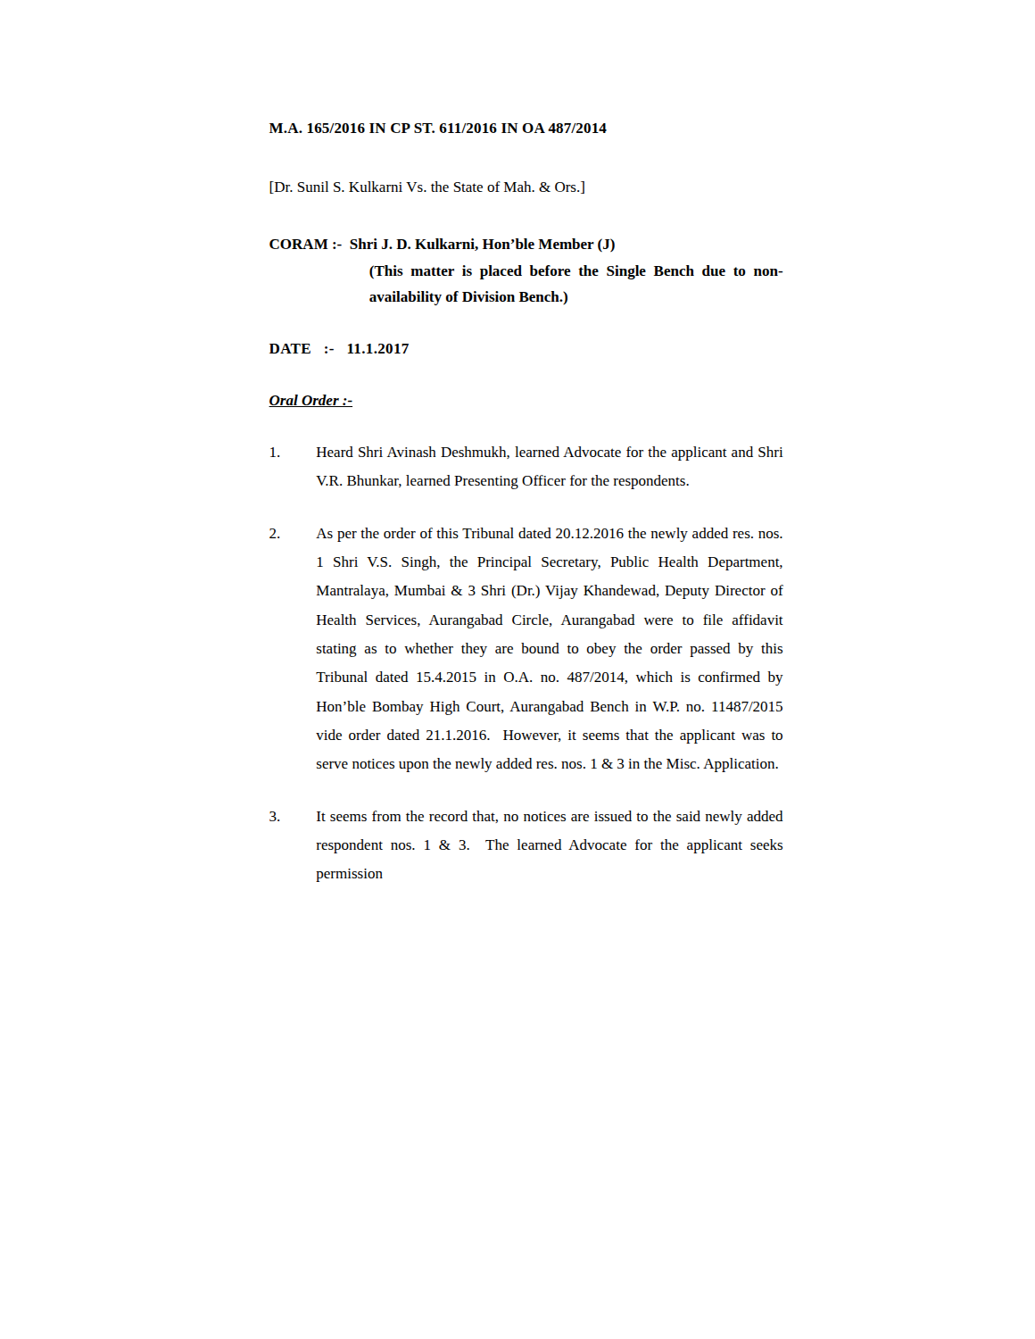M.A. 165/2016 IN CP ST. 611/2016 IN OA 487/2014
[Dr. Sunil S. Kulkarni Vs. the State of Mah. & Ors.]
CORAM :- Shri J. D. Kulkarni, Hon’ble Member (J) (This matter is placed before the Single Bench due to non-availability of Division Bench.)
DATE :- 11.1.2017
Oral Order :-
1. Heard Shri Avinash Deshmukh, learned Advocate for the applicant and Shri V.R. Bhunkar, learned Presenting Officer for the respondents.
2. As per the order of this Tribunal dated 20.12.2016 the newly added res. nos. 1 Shri V.S. Singh, the Principal Secretary, Public Health Department, Mantralaya, Mumbai & 3 Shri (Dr.) Vijay Khandewad, Deputy Director of Health Services, Aurangabad Circle, Aurangabad were to file affidavit stating as to whether they are bound to obey the order passed by this Tribunal dated 15.4.2015 in O.A. no. 487/2014, which is confirmed by Hon’ble Bombay High Court, Aurangabad Bench in W.P. no. 11487/2015 vide order dated 21.1.2016. However, it seems that the applicant was to serve notices upon the newly added res. nos. 1 & 3 in the Misc. Application.
3. It seems from the record that, no notices are issued to the said newly added respondent nos. 1 & 3. The learned Advocate for the applicant seeks permission